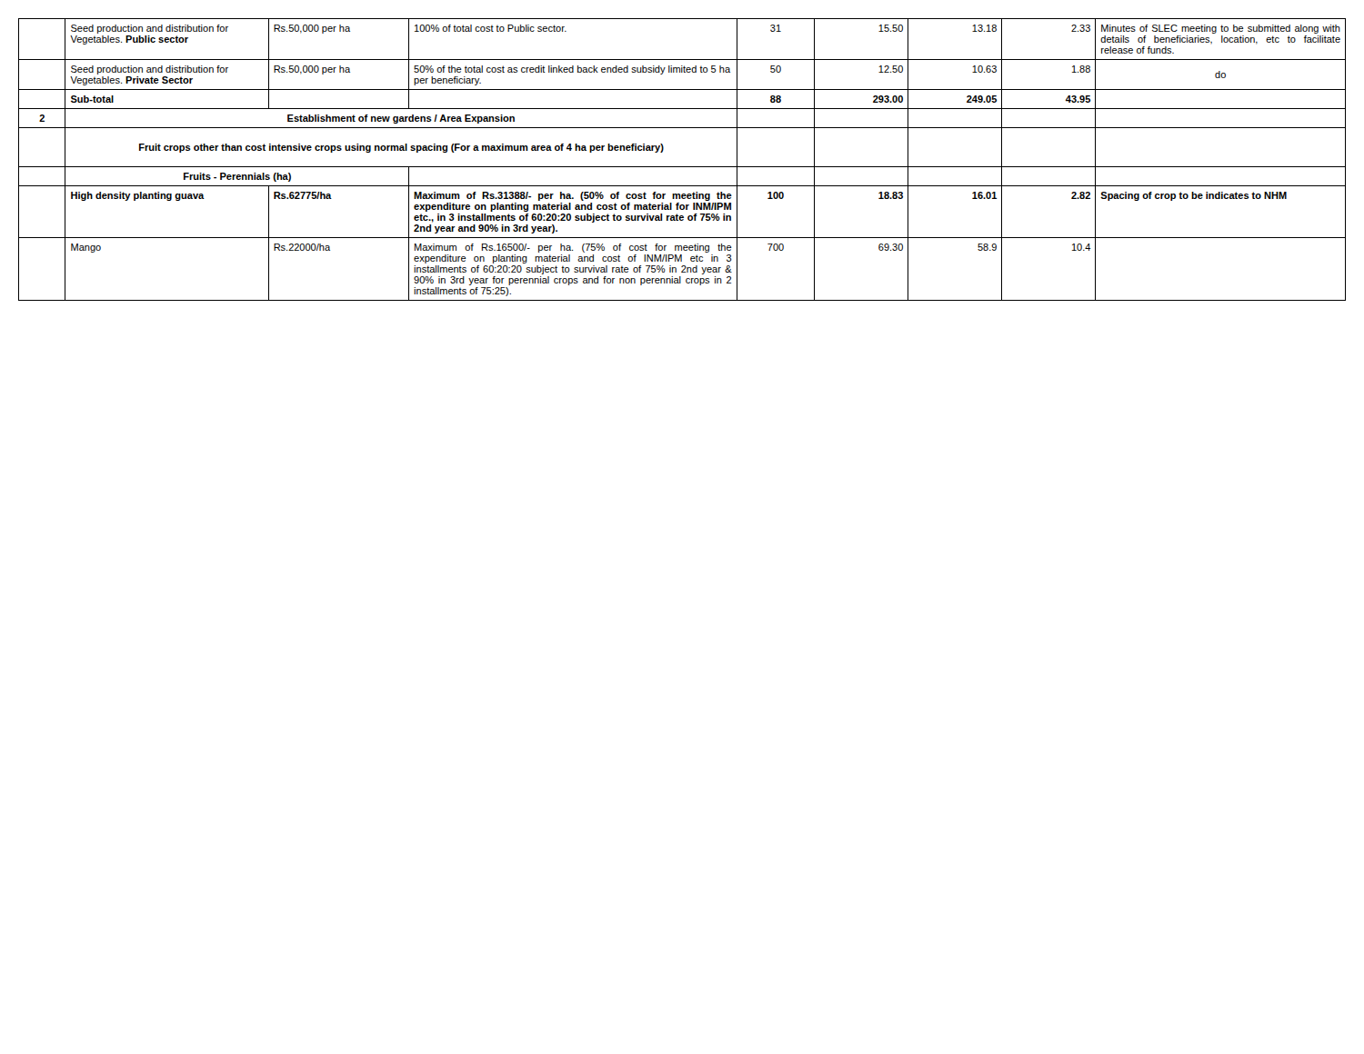| | Seed production and distribution for Vegetables. Public sector | Rs.50,000 per ha | 100% of total cost to Public sector. | 31 | 15.50 | 13.18 | 2.33 | Minutes of SLEC meeting to be submitted along with details of beneficiaries, location, etc to facilitate release of funds. |
| | Seed production and distribution for Vegetables. Private Sector | Rs.50,000 per ha | 50% of the total cost as credit linked back ended subsidy limited to 5 ha per beneficiary. | 50 | 12.50 | 10.63 | 1.88 | do |
| | Sub-total | | | 88 | 293.00 | 249.05 | 43.95 | |
| 2 | Establishment of new gardens / Area Expansion | | | | | |
| | Fruit crops other than cost intensive crops using normal spacing (For a maximum area of 4 ha per beneficiary) | | | | | |
| | Fruits - Perennials (ha) | | | | | | |
| | High density planting guava | Rs.62775/ha | Maximum of Rs.31388/- per ha. (50% of cost for meeting the expenditure on planting material and cost of material for INM/IPM etc., in 3 installments of 60:20:20 subject to survival rate of 75% in 2nd year and 90% in 3rd year). | 100 | 18.83 | 16.01 | 2.82 | Spacing of crop to be indicates to NHM |
| | Mango | Rs.22000/ha | Maximum of Rs.16500/- per ha. (75% of cost for meeting the expenditure on planting material and cost of INM/IPM etc in 3 installments of 60:20:20 subject to survival rate of 75% in 2nd year & 90% in 3rd year for perennial crops and for non perennial crops in 2 installments of 75:25). | 700 | 69.30 | 58.9 | 10.4 | |